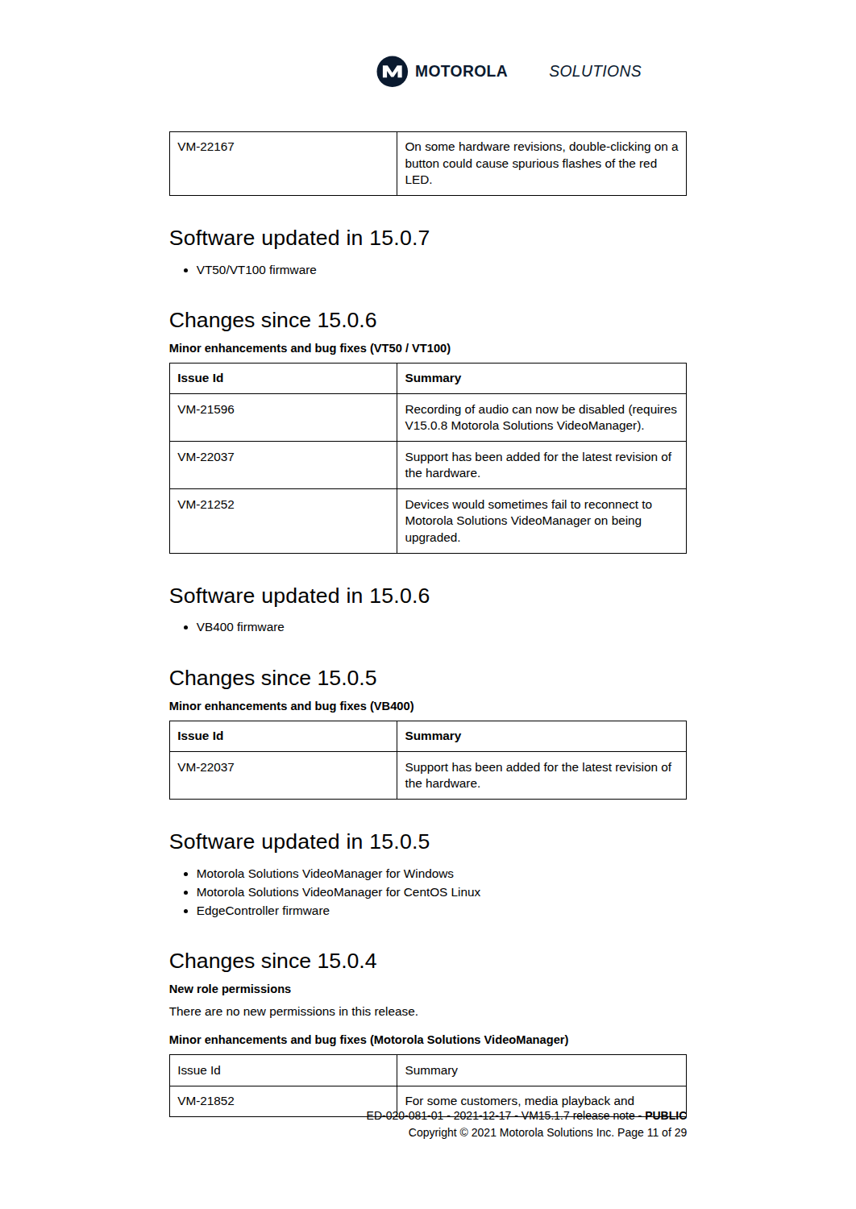MOTOROLA SOLUTIONS
| VM-22167 | On some hardware revisions, double-clicking on a button could cause spurious flashes of the red LED. |
Software updated in 15.0.7
VT50/VT100 firmware
Changes since 15.0.6
Minor enhancements and bug fixes (VT50 / VT100)
| Issue Id | Summary |
| --- | --- |
| VM-21596 | Recording of audio can now be disabled (requires V15.0.8 Motorola Solutions VideoManager). |
| VM-22037 | Support has been added for the latest revision of the hardware. |
| VM-21252 | Devices would sometimes fail to reconnect to Motorola Solutions VideoManager on being upgraded. |
Software updated in 15.0.6
VB400 firmware
Changes since 15.0.5
Minor enhancements and bug fixes (VB400)
| Issue Id | Summary |
| --- | --- |
| VM-22037 | Support has been added for the latest revision of the hardware. |
Software updated in 15.0.5
Motorola Solutions VideoManager for Windows
Motorola Solutions VideoManager for CentOS Linux
EdgeController firmware
Changes since 15.0.4
New role permissions
There are no new permissions in this release.
Minor enhancements and bug fixes (Motorola Solutions VideoManager)
| Issue Id | Summary |
| --- | --- |
| VM-21852 | For some customers, media playback and |
ED-020-081-01 - 2021-12-17 - VM15.1.7 release note - PUBLIC
Copyright © 2021 Motorola Solutions Inc. Page 11 of 29